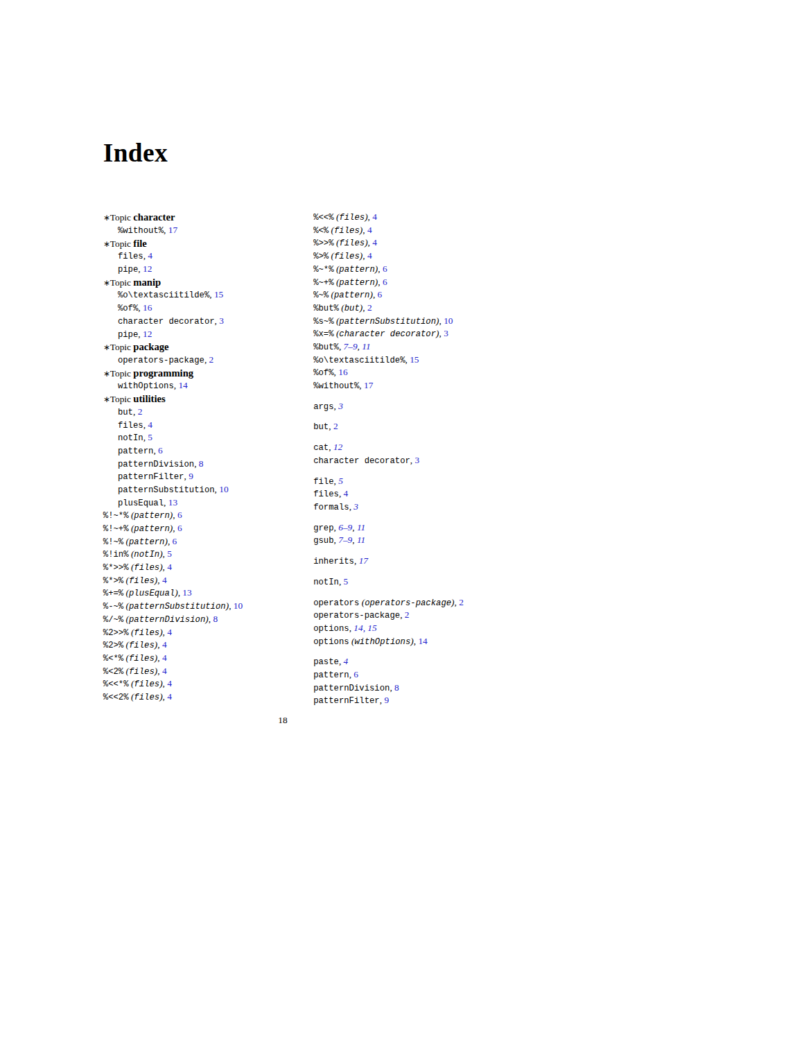Index
∗Topic character
%without%, 17
∗Topic file
files, 4
pipe, 12
∗Topic manip
%o\textasciitilde%, 15
%of%, 16
character decorator, 3
pipe, 12
∗Topic package
operators-package, 2
∗Topic programming
withOptions, 14
∗Topic utilities
but, 2
files, 4
notIn, 5
pattern, 6
patternDivision, 8
patternFilter, 9
patternSubstitution, 10
plusEqual, 13
%!~*% (pattern), 6
%!~+% (pattern), 6
%!~% (pattern), 6
%!in% (notIn), 5
%*>>% (files), 4
%*>% (files), 4
%+=% (plusEqual), 13
%-~% (patternSubstitution), 10
%/~% (patternDivision), 8
%2>>% (files), 4
%2>% (files), 4
%<*% (files), 4
%<2% (files), 4
%<<*% (files), 4
%<<2% (files), 4
%<<% (files), 4
%<% (files), 4
%>>% (files), 4
%>% (files), 4
%~*% (pattern), 6
%~+% (pattern), 6
%~% (pattern), 6
%but% (but), 2
%s~% (patternSubstitution), 10
%x=% (character decorator), 3
%but%, 7–9, 11
%o\textasciitilde%, 15
%of%, 16
%without%, 17
args, 3
but, 2
cat, 12
character decorator, 3
file, 5
files, 4
formals, 3
grep, 6–9, 11
gsub, 7–9, 11
inherits, 17
notIn, 5
operators (operators-package), 2
operators-package, 2
options, 14, 15
options (withOptions), 14
paste, 4
pattern, 6
patternDivision, 8
patternFilter, 9
18